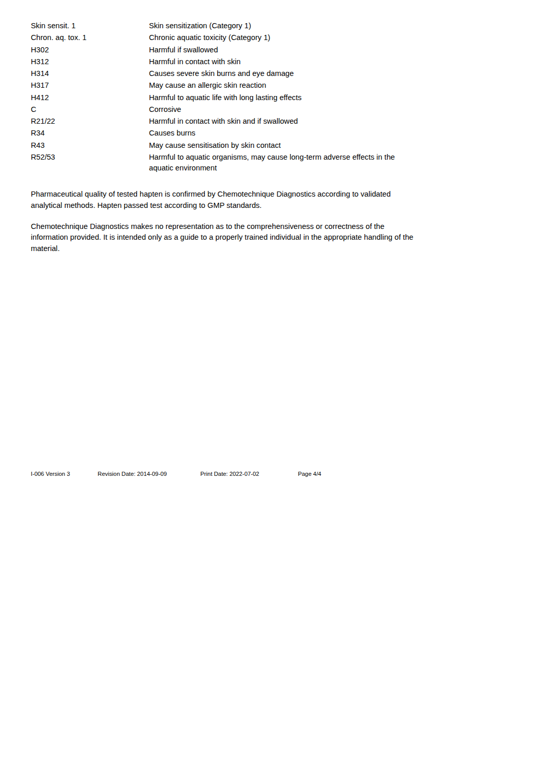| Skin sensit. 1 | Skin sensitization (Category 1) |
| Chron. aq. tox. 1 | Chronic aquatic toxicity (Category 1) |
| H302 | Harmful if swallowed |
| H312 | Harmful in contact with skin |
| H314 | Causes severe skin burns and eye damage |
| H317 | May cause an allergic skin reaction |
| H412 | Harmful to aquatic life with long lasting effects |
| C | Corrosive |
| R21/22 | Harmful in contact with skin and if swallowed |
| R34 | Causes burns |
| R43 | May cause sensitisation by skin contact |
| R52/53 | Harmful to aquatic organisms, may cause long-term adverse effects in the aquatic environment |
Pharmaceutical quality of tested hapten is confirmed by Chemotechnique Diagnostics according to validated analytical methods. Hapten passed test according to GMP standards.
Chemotechnique Diagnostics makes no representation as to the comprehensiveness or correctness of the information provided. It is intended only as a guide to a properly trained individual in the appropriate handling of the material.
I-006 Version 3 Revision Date: 2014-09-09 Print Date: 2022-07-02 Page 4/4